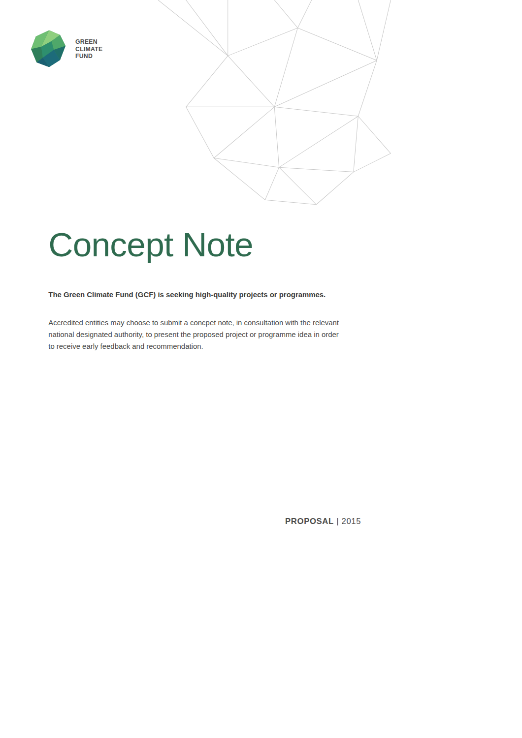GREEN
CLIMATE
FUND
Concept Note
The Green Climate Fund (GCF) is seeking high-quality projects or programmes.
Accredited entities may choose to submit a concpet note, in consultation with the relevant national designated authority, to present the proposed project or programme idea in order to receive early feedback and recommendation.
PROPOSAL | 2015